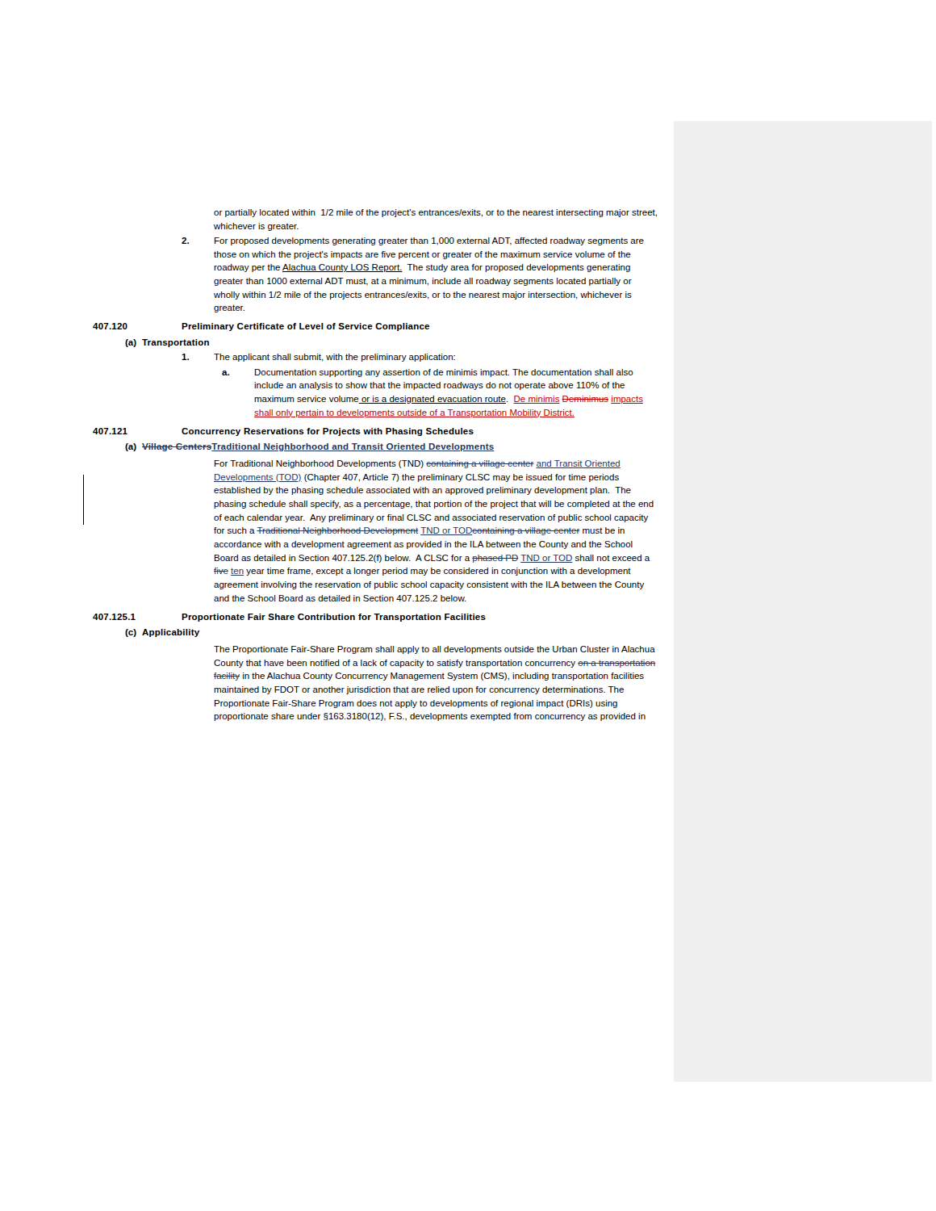or partially located within 1/2 mile of the project's entrances/exits, or to the nearest intersecting major street, whichever is greater.
2.
For proposed developments generating greater than 1,000 external ADT, affected roadway segments are those on which the project's impacts are five percent or greater of the maximum service volume of the roadway per the Alachua County LOS Report. The study area for proposed developments generating greater than 1000 external ADT must, at a minimum, include all roadway segments located partially or wholly within 1/2 mile of the projects entrances/exits, or to the nearest major intersection, whichever is greater.
407.120
Preliminary Certificate of Level of Service Compliance
(a)
Transportation
1.
The applicant shall submit, with the preliminary application:
a.
Documentation supporting any assertion of de minimis impact. The documentation shall also include an analysis to show that the impacted roadways do not operate above 110% of the maximum service volume or is a designated evacuation route. De minimis Deminimus impacts shall only pertain to developments outside of a Transportation Mobility District.
407.121
Concurrency Reservations for Projects with Phasing Schedules
(a)
Village Centers Traditional Neighborhood and Transit Oriented Developments
For Traditional Neighborhood Developments (TND) containing a village center and Transit Oriented Developments (TOD) (Chapter 407, Article 7) the preliminary CLSC may be issued for time periods established by the phasing schedule associated with an approved preliminary development plan. The phasing schedule shall specify, as a percentage, that portion of the project that will be completed at the end of each calendar year. Any preliminary or final CLSC and associated reservation of public school capacity for such a Traditional Neighborhood Development TND or TOD containing a village center must be in accordance with a development agreement as provided in the ILA between the County and the School Board as detailed in Section 407.125.2(f) below. A CLSC for a phased PD TND or TOD shall not exceed a five ten year time frame, except a longer period may be considered in conjunction with a development agreement involving the reservation of public school capacity consistent with the ILA between the County and the School Board as detailed in Section 407.125.2 below.
407.125.1
Proportionate Fair Share Contribution for Transportation Facilities
(c)
Applicability
The Proportionate Fair-Share Program shall apply to all developments outside the Urban Cluster in Alachua County that have been notified of a lack of capacity to satisfy transportation concurrency on a transportation facility in the Alachua County Concurrency Management System (CMS), including transportation facilities maintained by FDOT or another jurisdiction that are relied upon for concurrency determinations. The Proportionate Fair-Share Program does not apply to developments of regional impact (DRIs) using proportionate share under §163.3180(12), F.S., developments exempted from concurrency as provided in